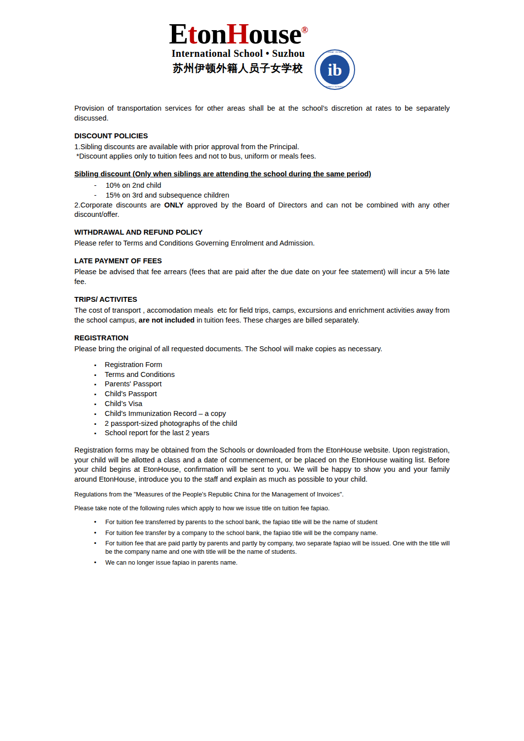EtonHouse®
International School • Suzhou
苏州伊顿外籍人员子女学校
BACCALAURÉAT INTERNATIONAL ib BACHILLERATO INTERNACIONAL
Provision of transportation services for other areas shall be at the school’s discretion at rates to be separately discussed.
DISCOUNT POLICIES
1.Sibling discounts are available with prior approval from the Principal.
*Discount applies only to tuition fees and not to bus, uniform or meals fees.
Sibling discount (Only when siblings are attending the school during the same period)
10% on 2nd child
15% on 3rd and subsequence children
2.Corporate discounts are ONLY approved by the Board of Directors and can not be combined with any other discount/offer.
WITHDRAWAL AND REFUND POLICY
Please refer to Terms and Conditions Governing Enrolment and Admission.
LATE PAYMENT OF FEES
Please be advised that fee arrears (fees that are paid after the due date on your fee statement) will incur a 5% late fee.
TRIPS/ ACTIVITES
The cost of transport , accomodation meals etc for field trips, camps, excursions and enrichment activities away from the school campus, are not included in tuition fees. These charges are billed separately.
REGISTRATION
Please bring the original of all requested documents. The School will make copies as necessary.
Registration Form
Terms and Conditions
Parents' Passport
Child's Passport
Child’s Visa
Child's Immunization Record – a copy
2 passport-sized photographs of the child
School report for the last 2 years
Registration forms may be obtained from the Schools or downloaded from the EtonHouse website. Upon registration, your child will be allotted a class and a date of commencement, or be placed on the EtonHouse waiting list. Before your child begins at EtonHouse, confirmation will be sent to you. We will be happy to show you and your family around EtonHouse, introduce you to the staff and explain as much as possible to your child.
Regulations from the "Measures of the People's Republic China for the Management of Invoices".
Please take note of the following rules which apply to how we issue title on tuition fee fapiao.
For tuition fee transferred by parents to the school bank, the fapiao title will be the name of student
For tuition fee transfer by a company to the school bank, the fapiao title will be the company name.
For tuition fee that are paid partly by parents and partly by company, two separate fapiao will be issued. One with the title will be the company name and one with title will be the name of students.
We can no longer issue fapiao in parents name.